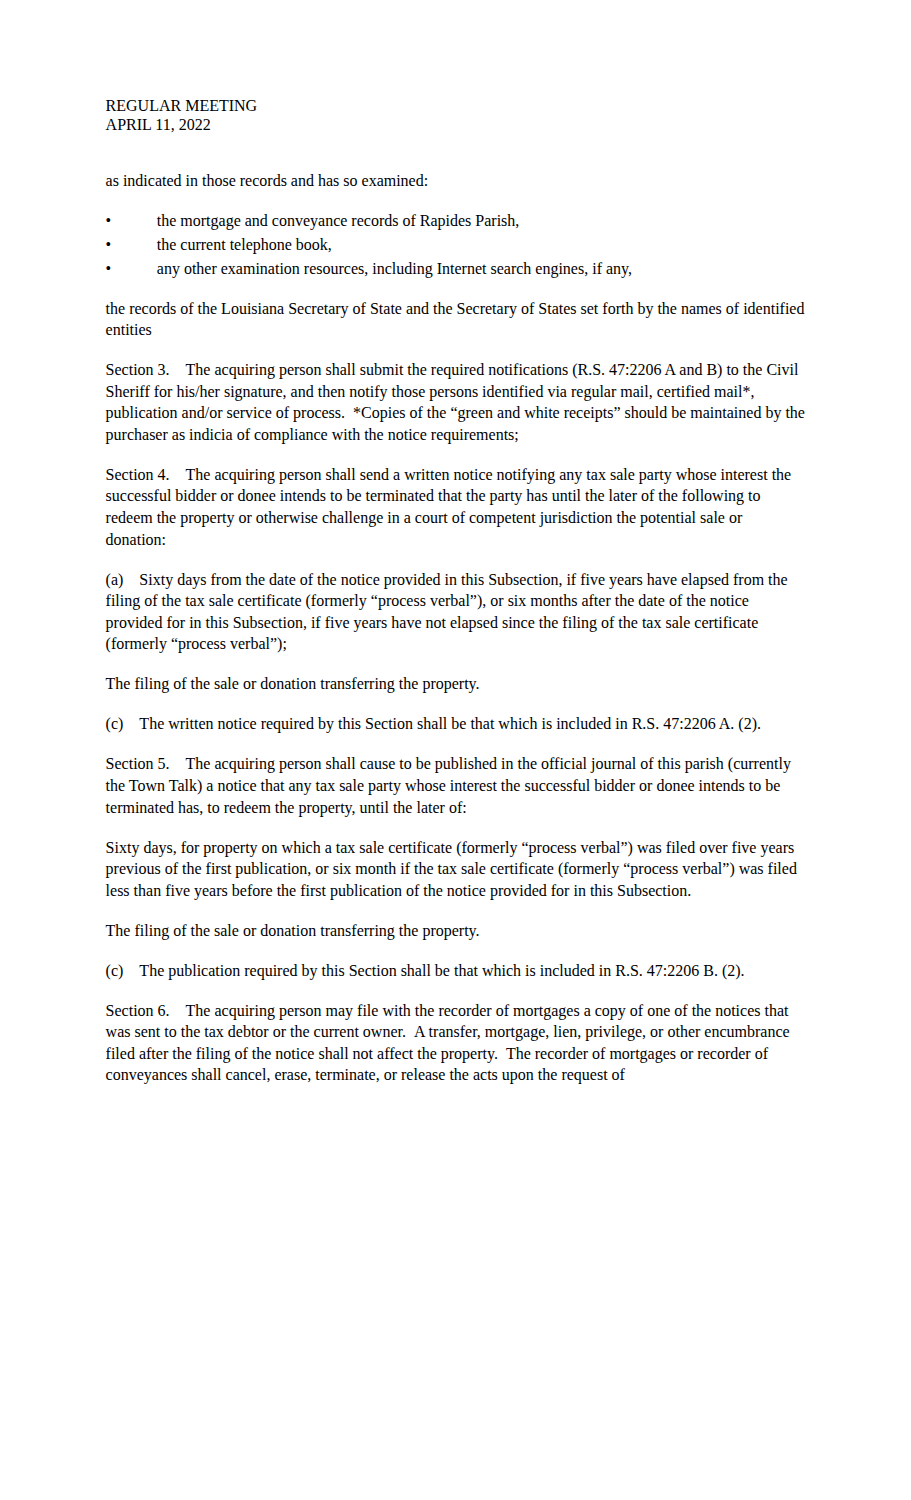REGULAR MEETING
APRIL 11, 2022
as indicated in those records and has so examined:
the mortgage and conveyance records of Rapides Parish,
the current telephone book,
any other examination resources, including Internet search engines, if any,
the records of the Louisiana Secretary of State and the Secretary of States set forth by the names of identified entities
Section 3. The acquiring person shall submit the required notifications (R.S. 47:2206 A and B) to the Civil Sheriff for his/her signature, and then notify those persons identified via regular mail, certified mail*, publication and/or service of process. *Copies of the “green and white receipts” should be maintained by the purchaser as indicia of compliance with the notice requirements;
Section 4. The acquiring person shall send a written notice notifying any tax sale party whose interest the successful bidder or donee intends to be terminated that the party has until the later of the following to redeem the property or otherwise challenge in a court of competent jurisdiction the potential sale or donation:
(a) Sixty days from the date of the notice provided in this Subsection, if five years have elapsed from the filing of the tax sale certificate (formerly “process verbal”), or six months after the date of the notice provided for in this Subsection, if five years have not elapsed since the filing of the tax sale certificate (formerly “process verbal”);
The filing of the sale or donation transferring the property.
(c) The written notice required by this Section shall be that which is included in R.S. 47:2206 A. (2).
Section 5. The acquiring person shall cause to be published in the official journal of this parish (currently the Town Talk) a notice that any tax sale party whose interest the successful bidder or donee intends to be terminated has, to redeem the property, until the later of:
Sixty days, for property on which a tax sale certificate (formerly “process verbal”) was filed over five years previous of the first publication, or six month if the tax sale certificate (formerly “process verbal”) was filed less than five years before the first publication of the notice provided for in this Subsection.
The filing of the sale or donation transferring the property.
(c) The publication required by this Section shall be that which is included in R.S. 47:2206 B. (2).
Section 6. The acquiring person may file with the recorder of mortgages a copy of one of the notices that was sent to the tax debtor or the current owner. A transfer, mortgage, lien, privilege, or other encumbrance filed after the filing of the notice shall not affect the property. The recorder of mortgages or recorder of conveyances shall cancel, erase, terminate, or release the acts upon the request of